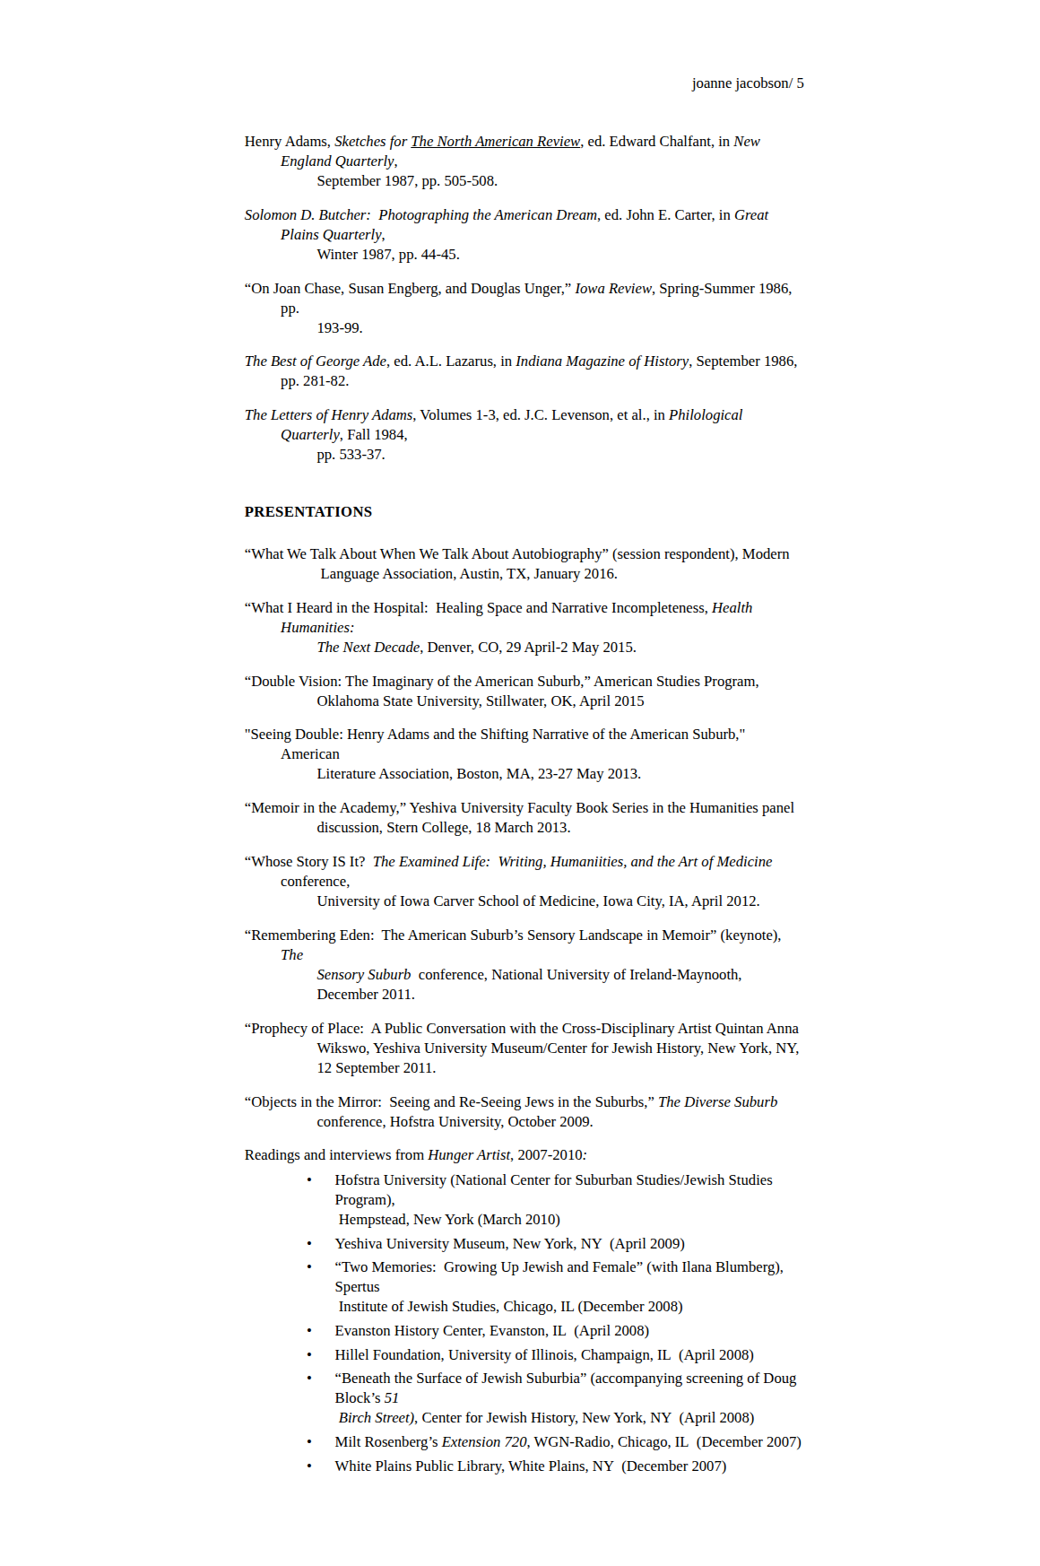joanne jacobson/ 5
Henry Adams, Sketches for The North American Review, ed. Edward Chalfant, in New England Quarterly,September 1987, pp. 505-508.
Solomon D. Butcher: Photographing the American Dream, ed. John E. Carter, in Great Plains Quarterly,Winter 1987, pp. 44-45.
“On Joan Chase, Susan Engberg, and Douglas Unger,” Iowa Review, Spring-Summer 1986, pp.193-99.
The Best of George Ade, ed. A.L. Lazarus, in Indiana Magazine of History, September 1986, pp. 281-82.
The Letters of Henry Adams, Volumes 1-3, ed. J.C. Levenson, et al., in Philological Quarterly, Fall 1984,pp. 533-37.
PRESENTATIONS
“What We Talk About When We Talk About Autobiography” (session respondent), Modern Language Association, Austin, TX, January 2016.
“What I Heard in the Hospital: Healing Space and Narrative Incompleteness, Health Humanities: The Next Decade, Denver, CO, 29 April-2 May 2015.
“Double Vision: The Imaginary of the American Suburb,” American Studies Program,Oklahoma State University, Stillwater, OK, April 2015
"Seeing Double: Henry Adams and the Shifting Narrative of the American Suburb," AmericanLiterature Association, Boston, MA, 23-27 May 2013.
“Memoir in the Academy,” Yeshiva University Faculty Book Series in the Humanities paneldiscussion, Stern College, 18 March 2013.
“Whose Story IS It? The Examined Life: Writing, Humaniities, and the Art of Medicine conference,University of Iowa Carver School of Medicine, Iowa City, IA, April 2012.
“Remembering Eden: The American Suburb’s Sensory Landscape in Memoir” (keynote), The Sensory Suburb conference, National University of Ireland-Maynooth, December 2011.
“Prophecy of Place: A Public Conversation with the Cross-Disciplinary Artist Quintan AnnaWikswo, Yeshiva University Museum/Center for Jewish History, New York, NY, 12 September 2011.
“Objects in the Mirror: Seeing and Re-Seeing Jews in the Suburbs,” The Diverse Suburb conference, Hofstra University, October 2009.
Readings and interviews from Hunger Artist, 2007-2010:
Hofstra University (National Center for Suburban Studies/Jewish Studies Program),
Hempstead, New York (March 2010)
Yeshiva University Museum, New York, NY (April 2009)
“Two Memories: Growing Up Jewish and Female” (with Ilana Blumberg), Spertus
Institute of Jewish Studies, Chicago, IL (December 2008)
Evanston History Center, Evanston, IL (April 2008)
Hillel Foundation, University of Illinois, Champaign, IL (April 2008)
“Beneath the Surface of Jewish Suburbia” (accompanying screening of Doug Block’s 51
Birch Street), Center for Jewish History, New York, NY (April 2008)
Milt Rosenberg’s Extension 720, WGN-Radio, Chicago, IL (December 2007)
White Plains Public Library, White Plains, NY (December 2007)